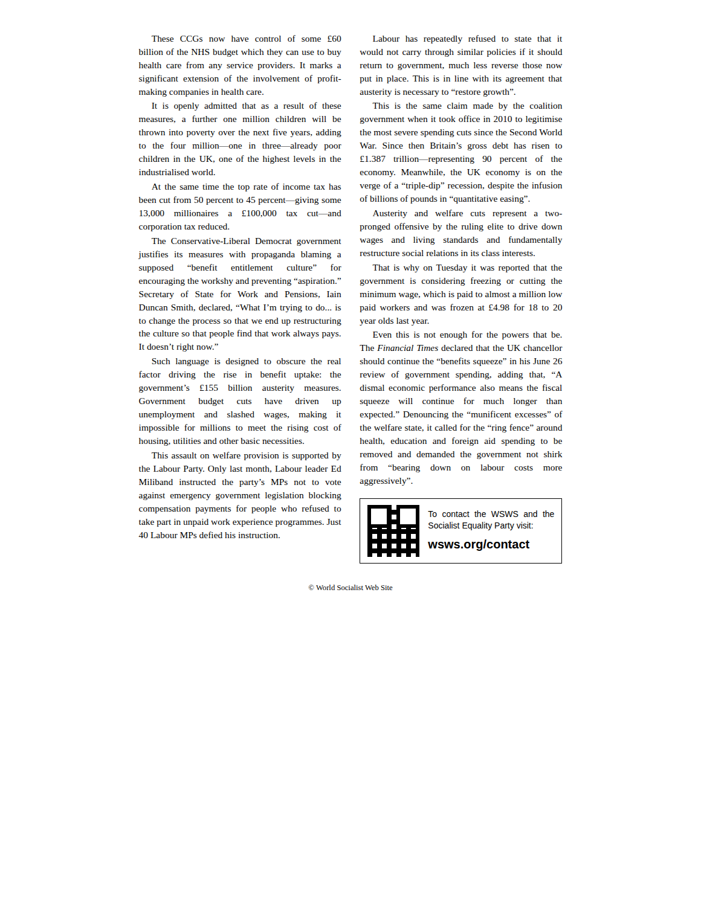These CCGs now have control of some £60 billion of the NHS budget which they can use to buy health care from any service providers. It marks a significant extension of the involvement of profit-making companies in health care.
It is openly admitted that as a result of these measures, a further one million children will be thrown into poverty over the next five years, adding to the four million—one in three—already poor children in the UK, one of the highest levels in the industrialised world.
At the same time the top rate of income tax has been cut from 50 percent to 45 percent—giving some 13,000 millionaires a £100,000 tax cut—and corporation tax reduced.
The Conservative-Liberal Democrat government justifies its measures with propaganda blaming a supposed “benefit entitlement culture” for encouraging the workshy and preventing “aspiration.” Secretary of State for Work and Pensions, Iain Duncan Smith, declared, “What I’m trying to do... is to change the process so that we end up restructuring the culture so that people find that work always pays. It doesn’t right now.”
Such language is designed to obscure the real factor driving the rise in benefit uptake: the government’s £155 billion austerity measures. Government budget cuts have driven up unemployment and slashed wages, making it impossible for millions to meet the rising cost of housing, utilities and other basic necessities.
This assault on welfare provision is supported by the Labour Party. Only last month, Labour leader Ed Miliband instructed the party’s MPs not to vote against emergency government legislation blocking compensation payments for people who refused to take part in unpaid work experience programmes. Just 40 Labour MPs defied his instruction.
Labour has repeatedly refused to state that it would not carry through similar policies if it should return to government, much less reverse those now put in place. This is in line with its agreement that austerity is necessary to “restore growth”.
This is the same claim made by the coalition government when it took office in 2010 to legitimise the most severe spending cuts since the Second World War. Since then Britain’s gross debt has risen to £1.387 trillion—representing 90 percent of the economy. Meanwhile, the UK economy is on the verge of a “triple-dip” recession, despite the infusion of billions of pounds in “quantitative easing”.
Austerity and welfare cuts represent a two-pronged offensive by the ruling elite to drive down wages and living standards and fundamentally restructure social relations in its class interests.
That is why on Tuesday it was reported that the government is considering freezing or cutting the minimum wage, which is paid to almost a million low paid workers and was frozen at £4.98 for 18 to 20 year olds last year.
Even this is not enough for the powers that be. The Financial Times declared that the UK chancellor should continue the “benefits squeeze” in his June 26 review of government spending, adding that, “A dismal economic performance also means the fiscal squeeze will continue for much longer than expected.” Denouncing the “munificent excesses” of the welfare state, it called for the “ring fence” around health, education and foreign aid spending to be removed and demanded the government not shirk from “bearing down on labour costs more aggressively”.
To contact the WSWS and the Socialist Equality Party visit: wsws.org/contact
© World Socialist Web Site